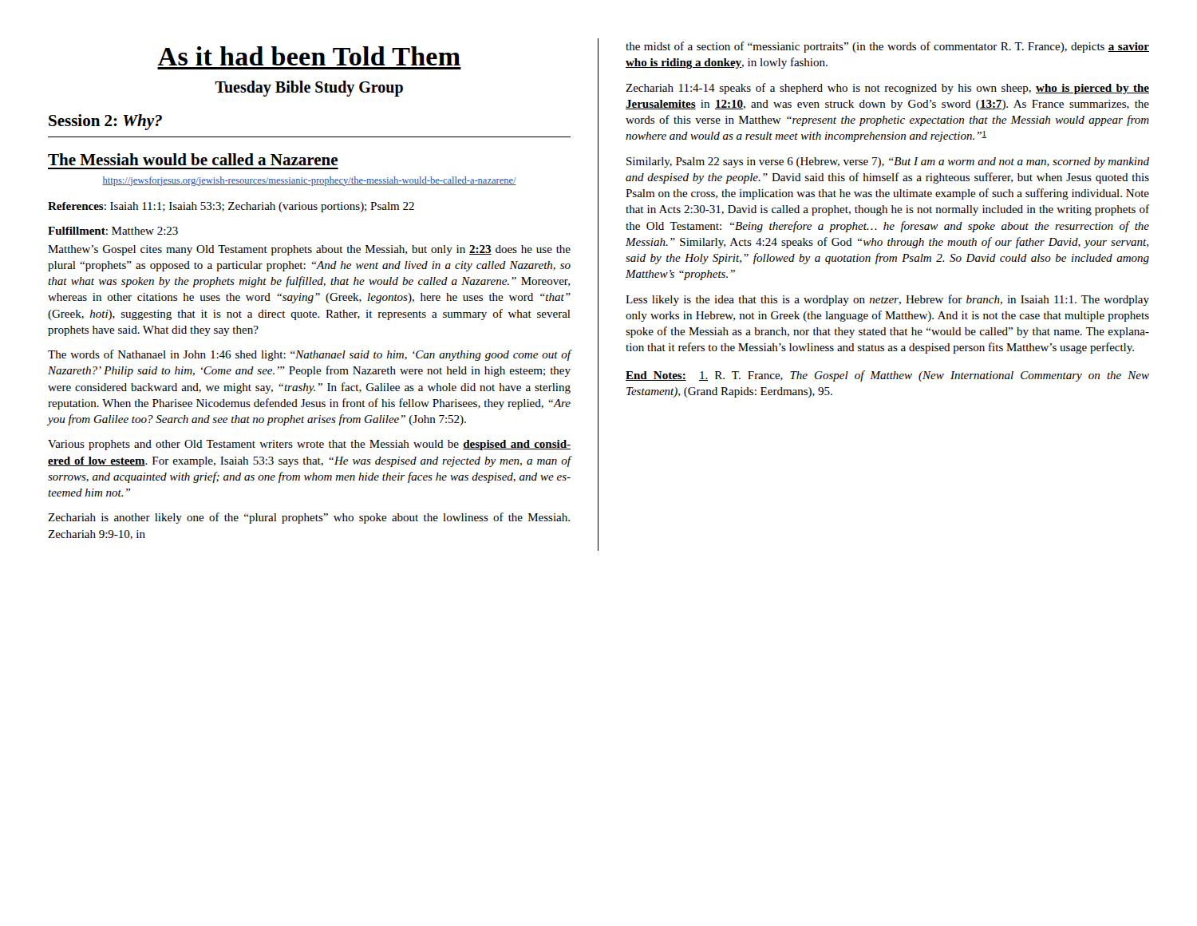As it had been Told Them
Tuesday Bible Study Group
Session 2: Why?
The Messiah would be called a Nazarene
https://jewsforjesus.org/jewish-resources/messianic-prophecy/the-messiah-would-be-called-a-nazarene/
References: Isaiah 11:1; Isaiah 53:3; Zechariah (various portions); Psalm 22
Fulfillment: Matthew 2:23
Matthew’s Gospel cites many Old Testament prophets about the Messiah, but only in 2:23 does he use the plural “prophets” as opposed to a particular prophet: “And he went and lived in a city called Nazareth, so that what was spoken by the prophets might be fulfilled, that he would be called a Nazarene.” Moreover, whereas in other citations he uses the word “saying” (Greek, legontos), here he uses the word “that” (Greek, hoti), suggesting that it is not a direct quote. Rather, it represents a summary of what several prophets have said. What did they say then?
The words of Nathanael in John 1:46 shed light: “Nathanael said to him, ‘Can anything good come out of Nazareth?’ Philip said to him, ‘Come and see.’” People from Nazareth were not held in high esteem; they were considered backward and, we might say, “trashy.” In fact, Galilee as a whole did not have a sterling reputation. When the Pharisee Nicodemus defended Jesus in front of his fellow Pharisees, they replied, “Are you from Galilee too? Search and see that no prophet arises from Galilee” (John 7:52).
Various prophets and other Old Testament writers wrote that the Messiah would be despised and considered of low esteem. For example, Isaiah 53:3 says that, “He was despised and rejected by men, a man of sorrows, and acquainted with grief; and as one from whom men hide their faces he was despised, and we esteemed him not.”
Zechariah is another likely one of the “plural prophets” who spoke about the lowliness of the Messiah. Zechariah 9:9-10, in
the midst of a section of “messianic portraits” (in the words of commentator R. T. France), depicts a savior who is riding a donkey, in lowly fashion.
Zechariah 11:4-14 speaks of a shepherd who is not recognized by his own sheep, who is pierced by the Jerusalemites in 12:10, and was even struck down by God’s sword (13:7). As France summarizes, the words of this verse in Matthew “represent the prophetic expectation that the Messiah would appear from nowhere and would as a result meet with incomprehension and rejection.”1
Similarly, Psalm 22 says in verse 6 (Hebrew, verse 7), “But I am a worm and not a man, scorned by mankind and despised by the people.” David said this of himself as a righteous sufferer, but when Jesus quoted this Psalm on the cross, the implication was that he was the ultimate example of such a suffering individual. Note that in Acts 2:30-31, David is called a prophet, though he is not normally included in the writing prophets of the Old Testament: “Being therefore a prophet… he foresaw and spoke about the resurrection of the Messiah.” Similarly, Acts 4:24 speaks of God “who through the mouth of our father David, your servant, said by the Holy Spirit,” followed by a quotation from Psalm 2. So David could also be included among Matthew’s “prophets.”
Less likely is the idea that this is a wordplay on netzer, Hebrew for branch, in Isaiah 11:1. The wordplay only works in Hebrew, not in Greek (the language of Matthew). And it is not the case that multiple prophets spoke of the Messiah as a branch, nor that they stated that he “would be called” by that name. The explanation that it refers to the Messiah’s lowliness and status as a despised person fits Matthew’s usage perfectly.
End Notes: 1. R. T. France, The Gospel of Matthew (New International Commentary on the New Testament), (Grand Rapids: Eerdmans), 95.